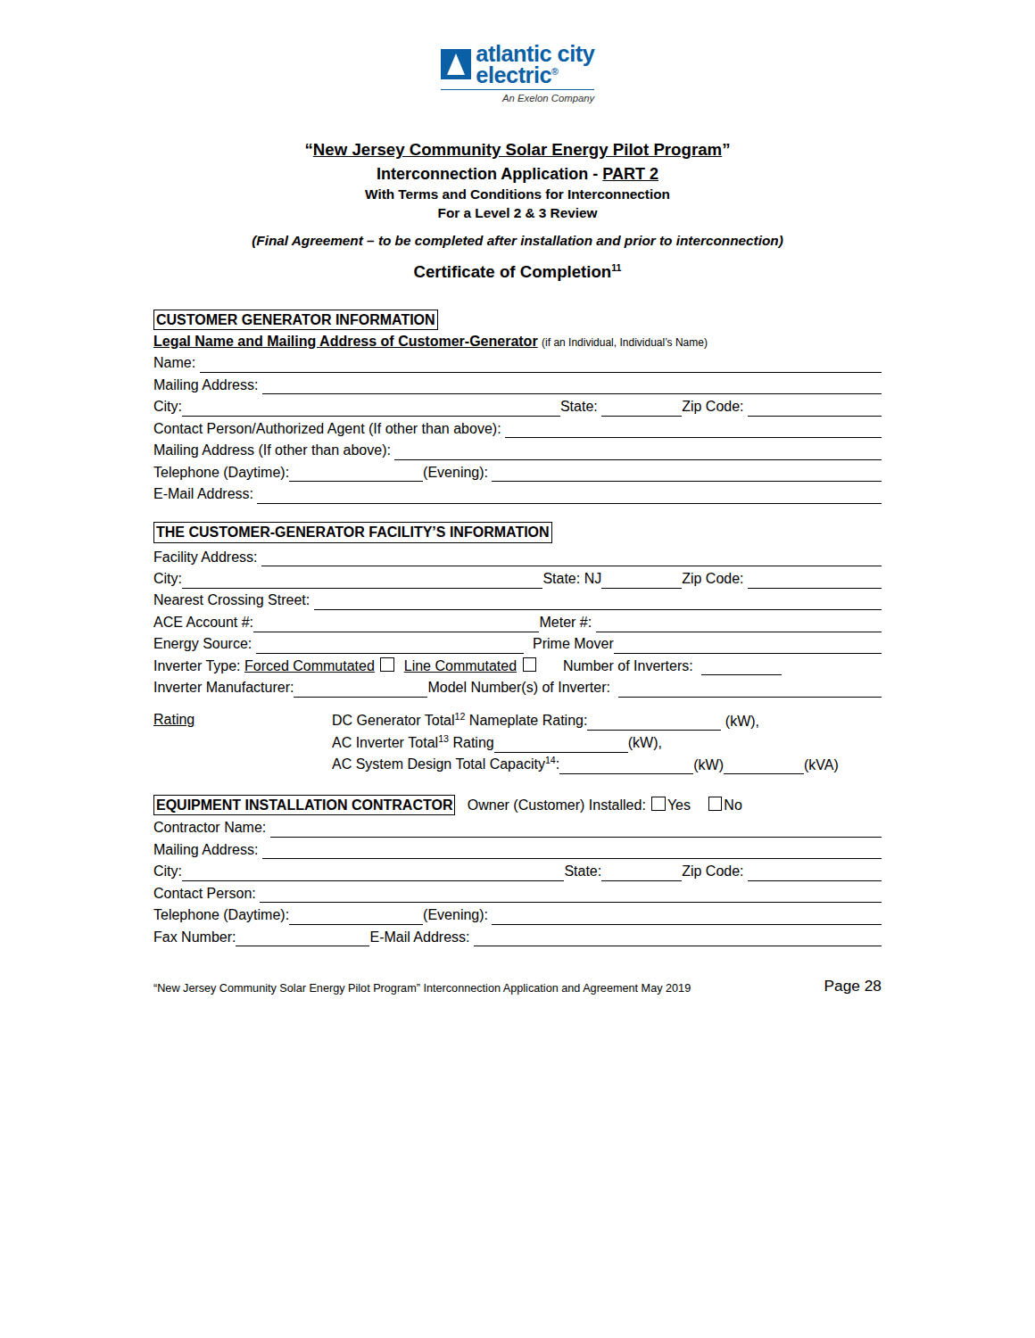atlantic city electric®
An Exelon Company
“New Jersey Community Solar Energy Pilot Program”
Interconnection Application - PART 2
With Terms and Conditions for Interconnection
For a Level 2 & 3 Review
(Final Agreement – to be completed after installation and prior to interconnection)
Certificate of Completion11
CUSTOMER GENERATOR INFORMATION
Legal Name and Mailing Address of Customer-Generator (if an Individual, Individual’s Name)
Name:
Mailing Address:
City: State: Zip Code:
Contact Person/Authorized Agent (If other than above):
Mailing Address (If other than above):
Telephone (Daytime): (Evening):
E-Mail Address:
THE CUSTOMER-GENERATOR FACILITY’S INFORMATION
Facility Address:
City: State: NJ Zip Code:
Nearest Crossing Street:
ACE Account #: Meter #:
Energy Source: Prime Mover
Inverter Type: Forced Commutated Line Commutated Number of Inverters:
Inverter Manufacturer: Model Number(s) of Inverter:
Rating
DC Generator Total12 Nameplate Rating: (kW),
AC Inverter Total13 Rating (kW),
AC System Design Total Capacity14: (kW) (kVA)
EQUIPMENT INSTALLATION CONTRACTOR Owner (Customer) Installed: Yes No
Contractor Name:
Mailing Address:
City: State: Zip Code:
Contact Person:
Telephone (Daytime): (Evening):
Fax Number: E-Mail Address:
“New Jersey Community Solar Energy Pilot Program” Interconnection Application and Agreement May 2019
Page 28